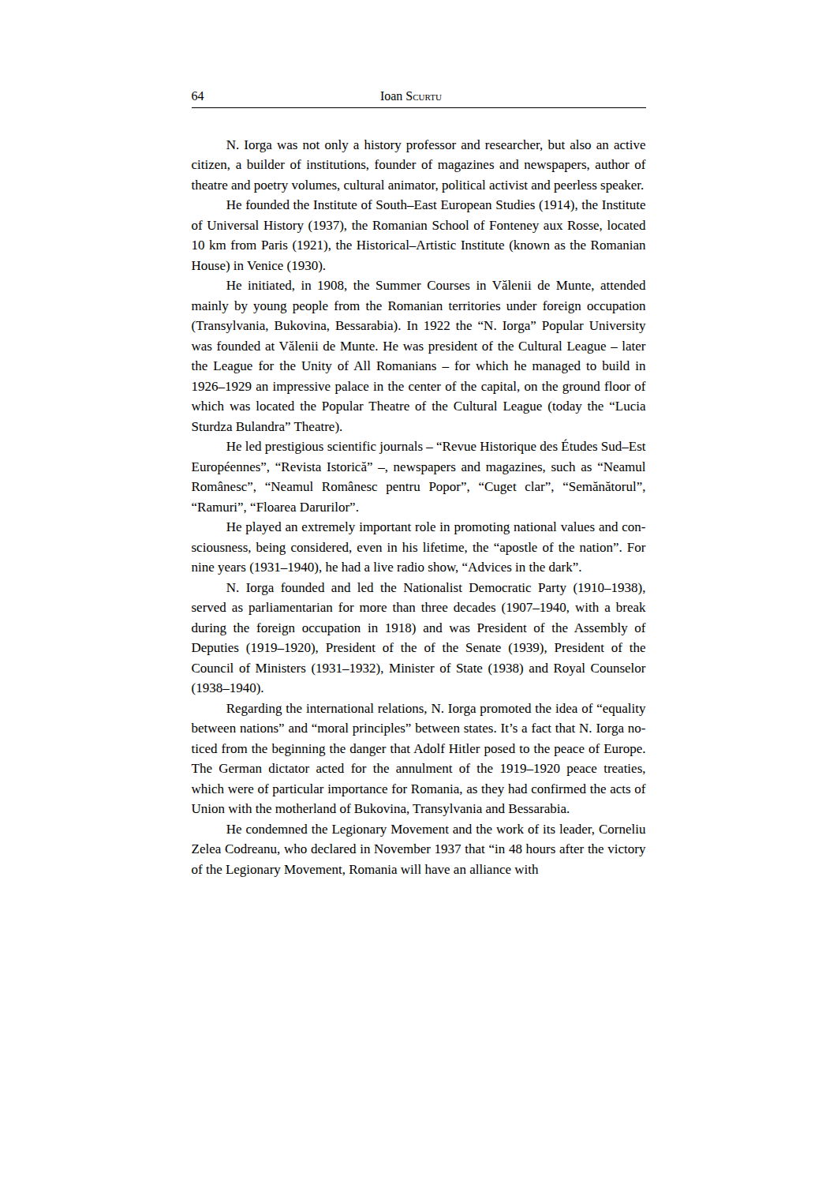64 Ioan Scurtu
N. Iorga was not only a history professor and researcher, but also an active citizen, a builder of institutions, founder of magazines and newspapers, author of theatre and poetry volumes, cultural animator, political activist and peerless speaker.
He founded the Institute of South–East European Studies (1914), the Institute of Universal History (1937), the Romanian School of Fonteney aux Rosse, located 10 km from Paris (1921), the Historical–Artistic Institute (known as the Romanian House) in Venice (1930).
He initiated, in 1908, the Summer Courses in Vălenii de Munte, attended mainly by young people from the Romanian territories under foreign occupation (Transylvania, Bukovina, Bessarabia). In 1922 the “N. Iorga” Popular University was founded at Vălenii de Munte. He was president of the Cultural League – later the League for the Unity of All Romanians – for which he managed to build in 1926–1929 an impressive palace in the center of the capital, on the ground floor of which was located the Popular Theatre of the Cultural League (today the “Lucia Sturdza Bulandra” Theatre).
He led prestigious scientific journals – “Revue Historique des Études Sud–Est Européennes”, “Revista Istorică” –, newspapers and magazines, such as “Neamul Românesc”, “Neamul Românesc pentru Popor”, “Cuget clar”, “Semănătorul”, “Ramuri”, “Floarea Darurilor”.
He played an extremely important role in promoting national values and consciousness, being considered, even in his lifetime, the “apostle of the nation”. For nine years (1931–1940), he had a live radio show, “Advices in the dark”.
N. Iorga founded and led the Nationalist Democratic Party (1910–1938), served as parliamentarian for more than three decades (1907–1940, with a break during the foreign occupation in 1918) and was President of the Assembly of Deputies (1919–1920), President of the of the Senate (1939), President of the Council of Ministers (1931–1932), Minister of State (1938) and Royal Counselor (1938–1940).
Regarding the international relations, N. Iorga promoted the idea of “equality between nations” and “moral principles” between states. It’s a fact that N. Iorga noticed from the beginning the danger that Adolf Hitler posed to the peace of Europe. The German dictator acted for the annulment of the 1919–1920 peace treaties, which were of particular importance for Romania, as they had confirmed the acts of Union with the motherland of Bukovina, Transylvania and Bessarabia.
He condemned the Legionary Movement and the work of its leader, Corneliu Zelea Codreanu, who declared in November 1937 that “in 48 hours after the victory of the Legionary Movement, Romania will have an alliance with